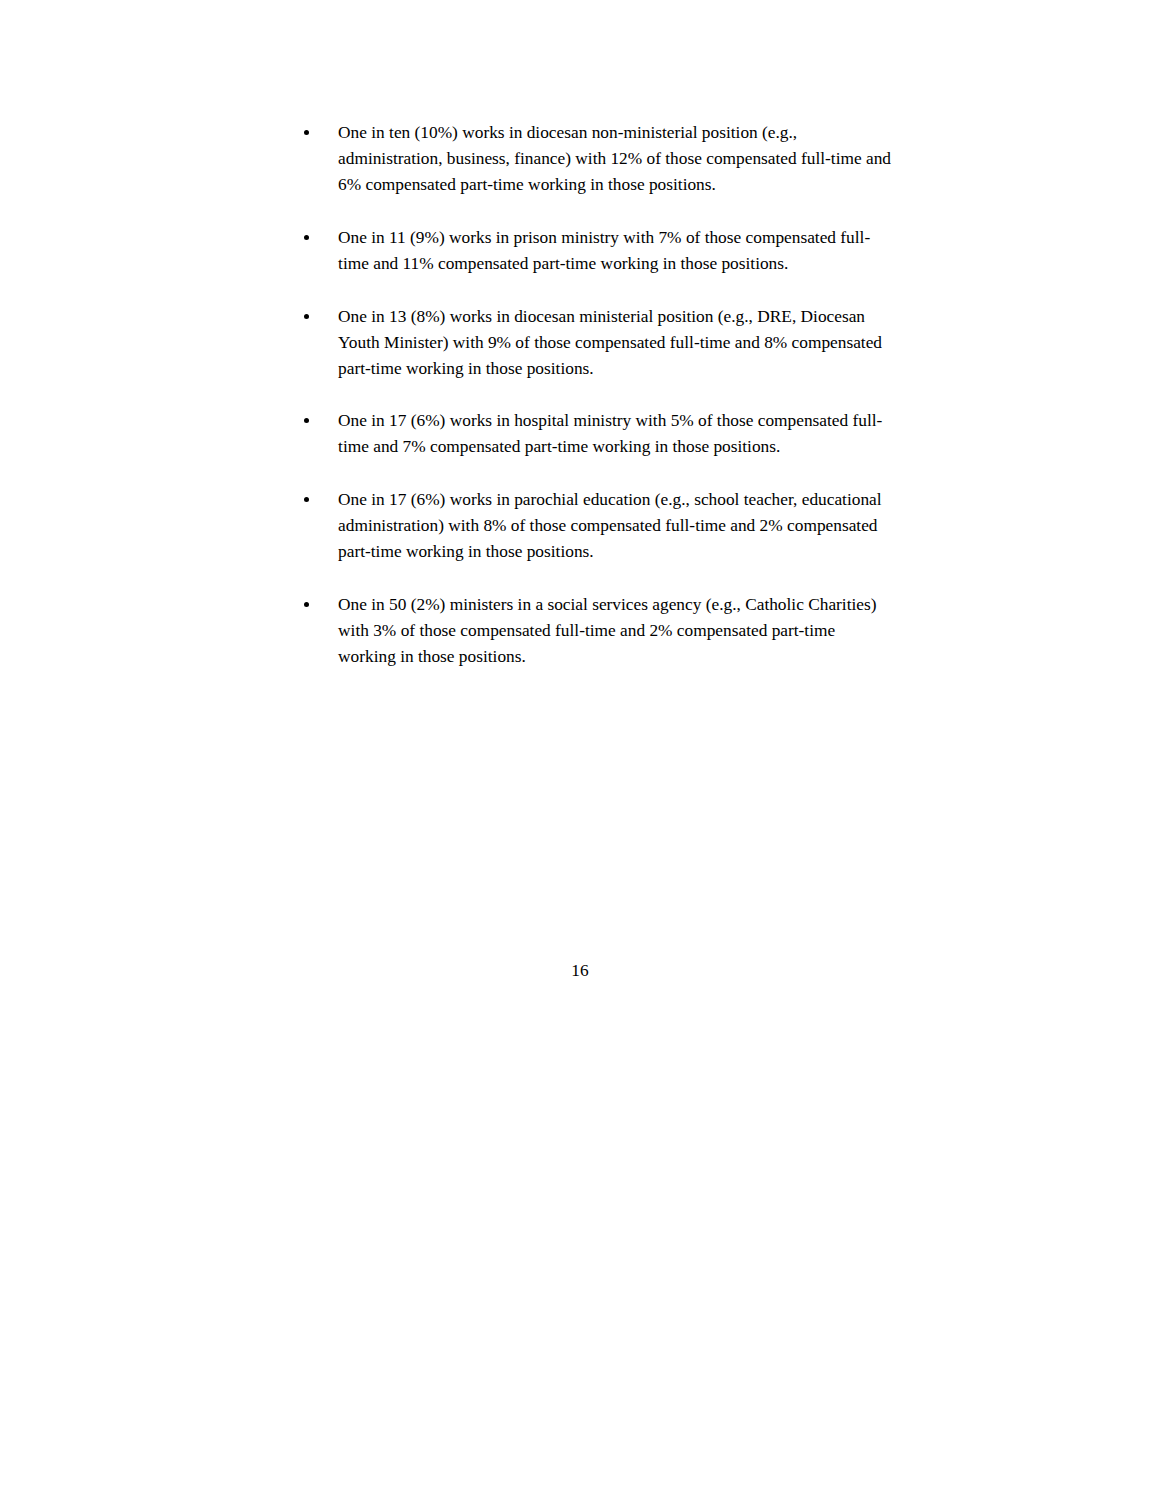One in ten (10%) works in diocesan non-ministerial position (e.g., administration, business, finance) with 12% of those compensated full-time and 6% compensated part-time working in those positions.
One in 11 (9%) works in prison ministry with 7% of those compensated full-time and 11% compensated part-time working in those positions.
One in 13 (8%) works in diocesan ministerial position (e.g., DRE, Diocesan Youth Minister) with 9% of those compensated full-time and 8% compensated part-time working in those positions.
One in 17 (6%) works in hospital ministry with 5% of those compensated full-time and 7% compensated part-time working in those positions.
One in 17 (6%) works in parochial education (e.g., school teacher, educational administration) with 8% of those compensated full-time and 2% compensated part-time working in those positions.
One in 50 (2%) ministers in a social services agency (e.g., Catholic Charities) with 3% of those compensated full-time and 2% compensated part-time working in those positions.
16